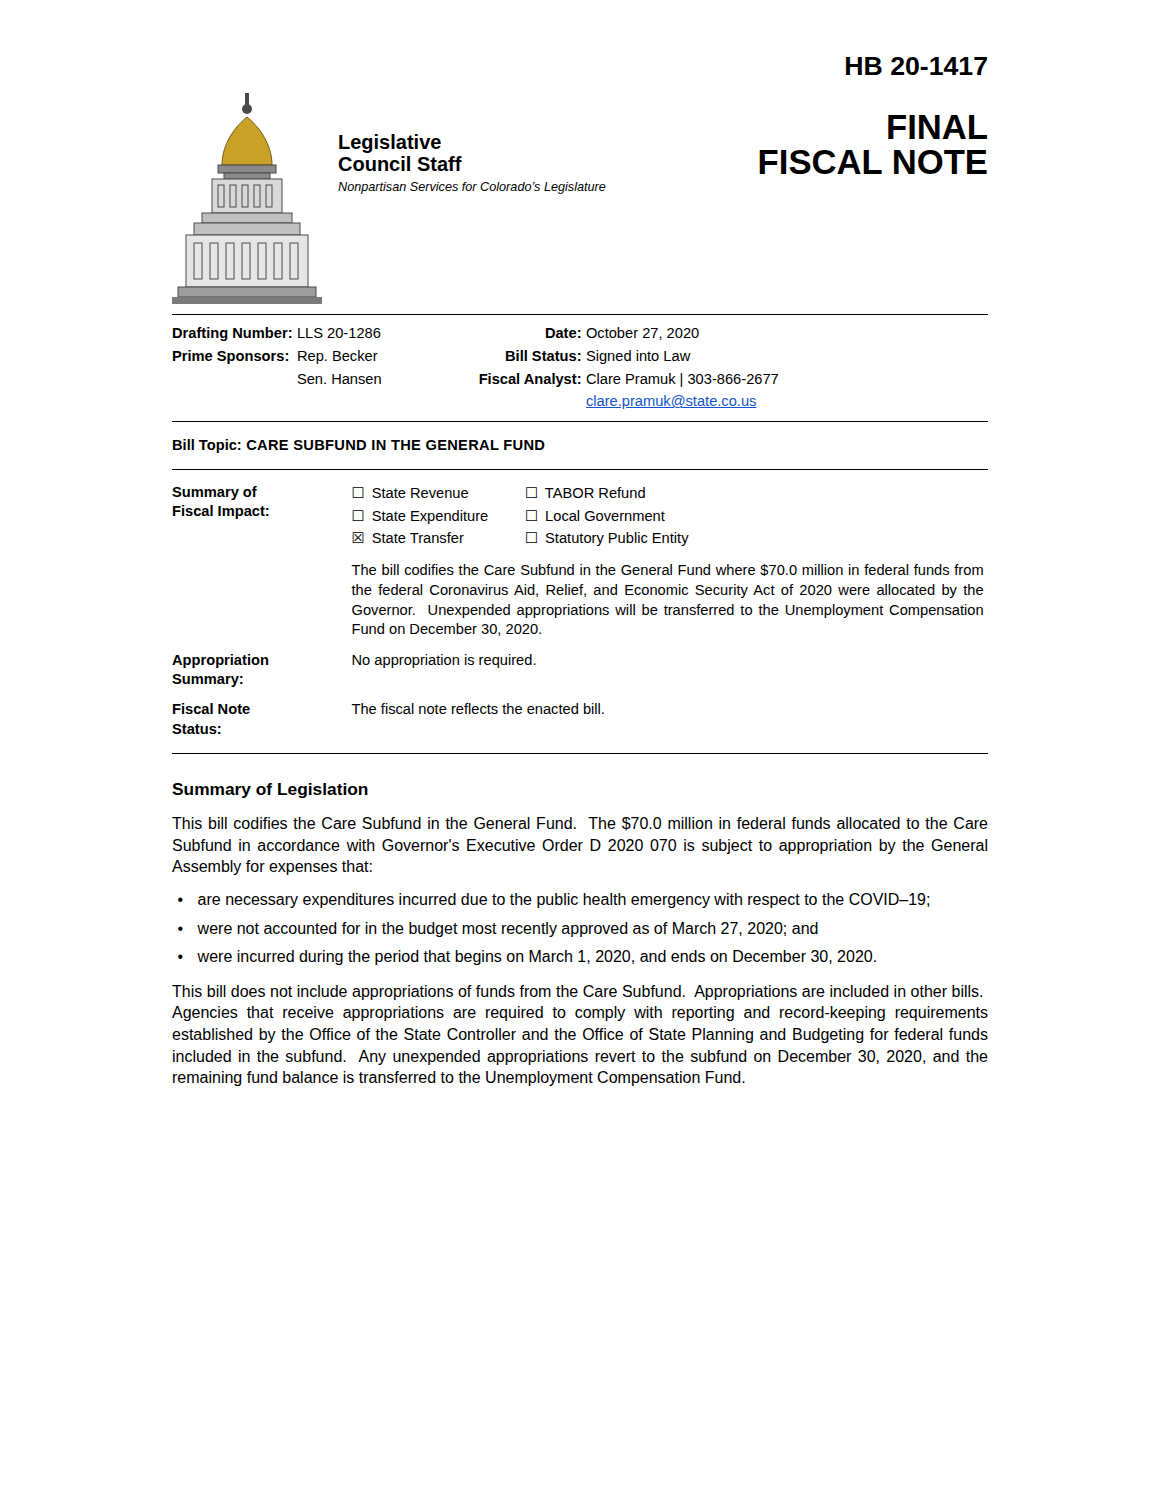HB 20-1417
Legislative
Council Staff
Nonpartisan Services for Colorado’s Legislature
FINAL
FISCAL NOTE
| Drafting Number: | LLS 20-1286 | Date: | October 27, 2020 |
| Prime Sponsors: | Rep. Becker | Bill Status: | Signed into Law |
| | Sen. Hansen | Fiscal Analyst: | Clare Pramuk / 303-866-2677 |
| | | | clare.pramuk@state.co.us |
| Bill Topic: | CARE SUBFUND IN THE GENERAL FUND |
| Summary of Fiscal Impact: | ☐ State Revenue ☐ State Expenditure ☒ State Transfer ☐ TABOR Refund ☐ Local Government ☐ Statutory Public Entity The bill codifies the Care Subfund in the General Fund where $70.0 million in federal funds from the federal Coronavirus Aid, Relief, and Economic Security Act of 2020 were allocated by the Governor. Unexpended appropriations will be transferred to the Unemployment Compensation Fund on December 30, 2020. |
| Appropriation Summary: | No appropriation is required. |
| Fiscal Note Status: | The fiscal note reflects the enacted bill. |
Summary of Legislation
This bill codifies the Care Subfund in the General Fund. The $70.0 million in federal funds allocated to the Care Subfund in accordance with Governor's Executive Order D 2020 070 is subject to appropriation by the General Assembly for expenses that:
are necessary expenditures incurred due to the public health emergency with respect to the COVID–19;
were not accounted for in the budget most recently approved as of March 27, 2020; and
were incurred during the period that begins on March 1, 2020, and ends on December 30, 2020.
This bill does not include appropriations of funds from the Care Subfund. Appropriations are included in other bills. Agencies that receive appropriations are required to comply with reporting and record-keeping requirements established by the Office of the State Controller and the Office of State Planning and Budgeting for federal funds included in the subfund. Any unexpended appropriations revert to the subfund on December 30, 2020, and the remaining fund balance is transferred to the Unemployment Compensation Fund.